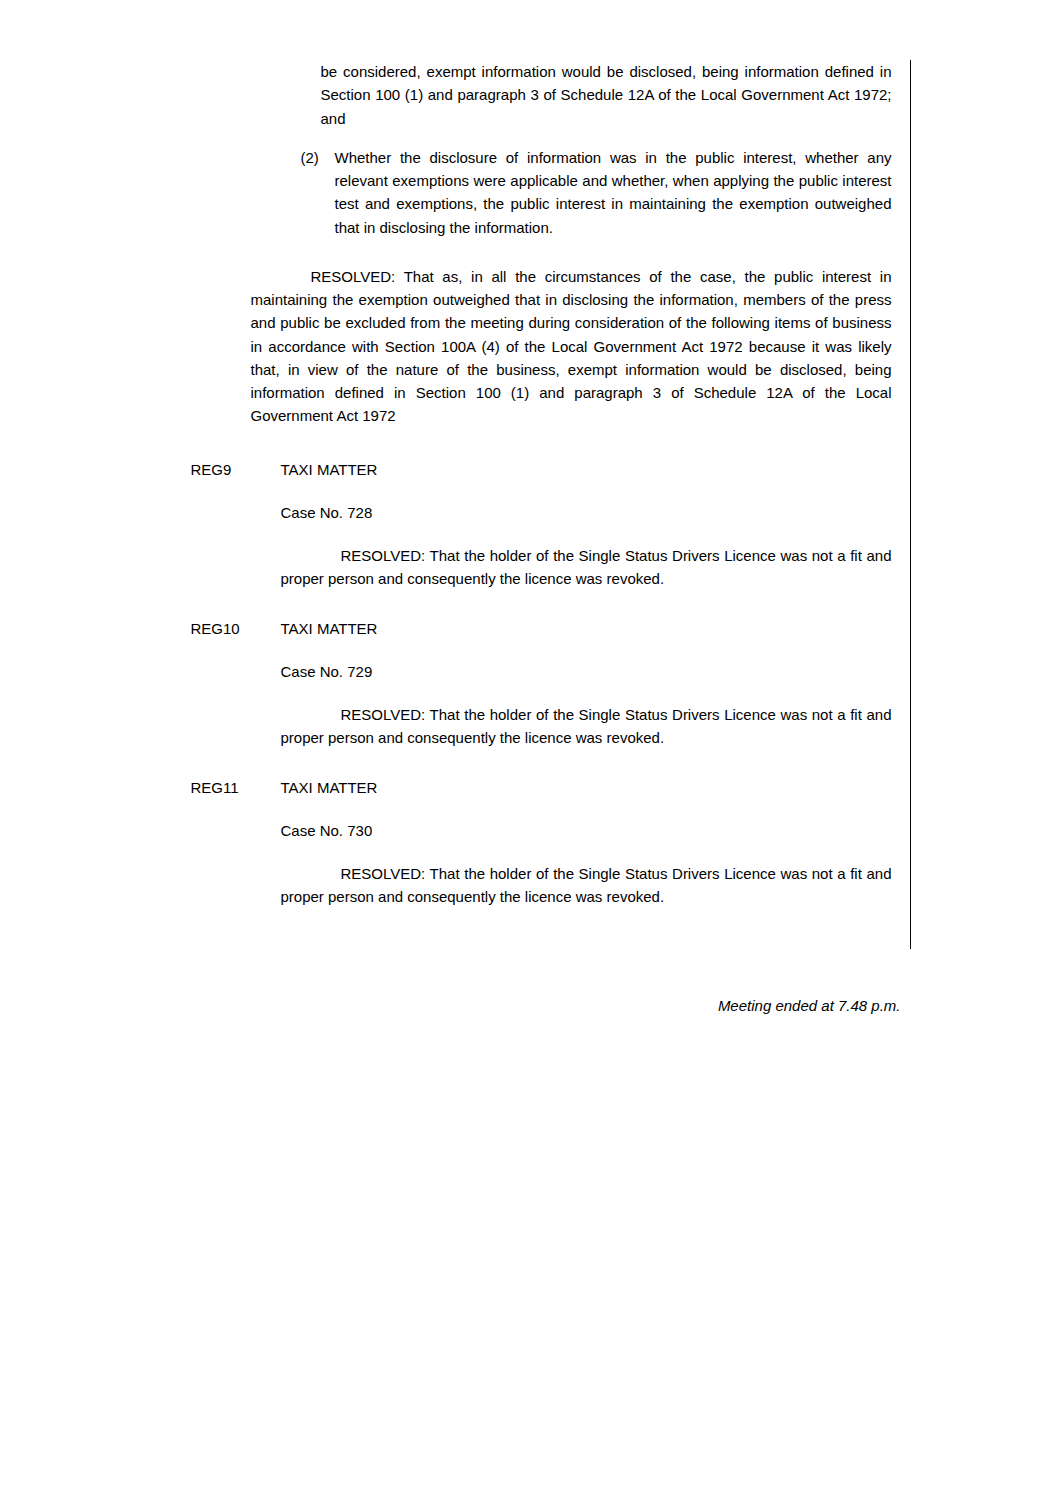be considered, exempt information would be disclosed, being information defined in Section 100 (1) and paragraph 3 of Schedule 12A of the Local Government Act 1972; and
(2)
Whether the disclosure of information was in the public interest, whether any relevant exemptions were applicable and whether, when applying the public interest test and exemptions, the public interest in maintaining the exemption outweighed that in disclosing the information.
RESOLVED: That as, in all the circumstances of the case, the public interest in maintaining the exemption outweighed that in disclosing the information, members of the press and public be excluded from the meeting during consideration of the following items of business in accordance with Section 100A (4) of the Local Government Act 1972 because it was likely that, in view of the nature of the business, exempt information would be disclosed, being information defined in Section 100 (1) and paragraph 3 of Schedule 12A of the Local Government Act 1972
REG9
TAXI MATTER
Case No. 728
RESOLVED: That the holder of the Single Status Drivers Licence was not a fit and proper person and consequently the licence was revoked.
REG10
TAXI MATTER
Case No. 729
RESOLVED: That the holder of the Single Status Drivers Licence was not a fit and proper person and consequently the licence was revoked.
REG11
TAXI MATTER
Case No. 730
RESOLVED: That the holder of the Single Status Drivers Licence was not a fit and proper person and consequently the licence was revoked.
Meeting ended at 7.48 p.m.